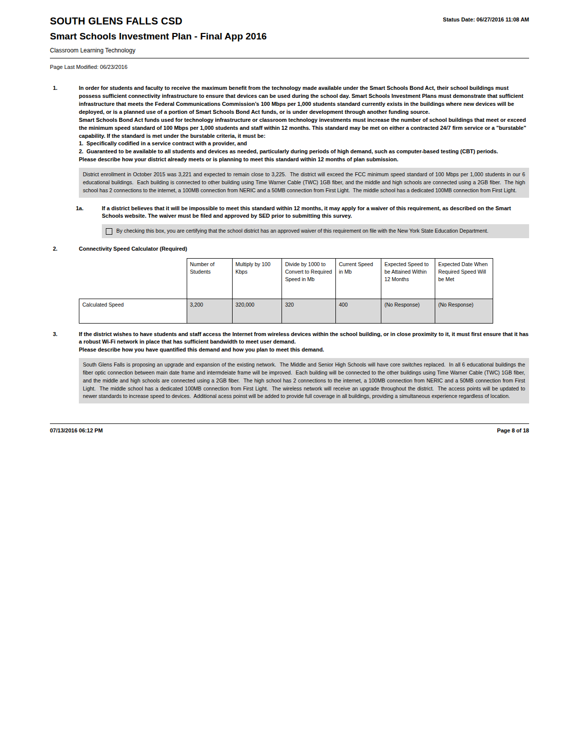SOUTH GLENS FALLS CSD
Status Date: 06/27/2016 11:08 AM
Smart Schools Investment Plan - Final App 2016
Classroom Learning Technology
Page Last Modified: 06/23/2016
1.
In order for students and faculty to receive the maximum benefit from the technology made available under the Smart Schools Bond Act, their school buildings must possess sufficient connectivity infrastructure to ensure that devices can be used during the school day. Smart Schools Investment Plans must demonstrate that sufficient infrastructure that meets the Federal Communications Commission’s 100 Mbps per 1,000 students standard currently exists in the buildings where new devices will be deployed, or is a planned use of a portion of Smart Schools Bond Act funds, or is under development through another funding source.
Smart Schools Bond Act funds used for technology infrastructure or classroom technology investments must increase the number of school buildings that meet or exceed the minimum speed standard of 100 Mbps per 1,000 students and staff within 12 months. This standard may be met on either a contracted 24/7 firm service or a "burstable" capability. If the standard is met under the burstable criteria, it must be:
1. Specifically codified in a service contract with a provider, and
2. Guaranteed to be available to all students and devices as needed, particularly during periods of high demand, such as computer-based testing (CBT) periods.
Please describe how your district already meets or is planning to meet this standard within 12 months of plan submission.
District enrollment in October 2015 was 3,221 and expected to remain close to 3,225. The district will exceed the FCC minimum speed standard of 100 Mbps per 1,000 students in our 6 educational buildings. Each building is connected to other building using Time Warner Cable (TWC) 1GB fiber, and the middle and high schools are connected using a 2GB fiber. The high school has 2 connections to the internet, a 100MB connection from NERIC and a 50MB connection from First Light. The middle school has a dedicated 100MB connection from First Light.
1a.
If a district believes that it will be impossible to meet this standard within 12 months, it may apply for a waiver of this requirement, as described on the Smart Schools website. The waiver must be filed and approved by SED prior to submitting this survey.
By checking this box, you are certifying that the school district has an approved waiver of this requirement on file with the New York State Education Department.
2.
Connectivity Speed Calculator (Required)
| | Number of Students | Multiply by 100 Kbps | Divide by 1000 to Convert to Required Speed in Mb | Current Speed in Mb | Expected Speed to be Attained Within 12 Months | Expected Date When Required Speed Will be Met |
| --- | --- | --- | --- | --- | --- | --- |
| Calculated Speed | 3,200 | 320,000 | 320 | 400 | (No Response) | (No Response) |
3.
If the district wishes to have students and staff access the Internet from wireless devices within the school building, or in close proximity to it, it must first ensure that it has a robust Wi-Fi network in place that has sufficient bandwidth to meet user demand.
Please describe how you have quantified this demand and how you plan to meet this demand.
South Glens Falls is proposing an upgrade and expansion of the existing network. The Middle and Senior High Schools will have core switches replaced. In all 6 educational buildings the fiber optic connection between main date frame and intermdeiate frame will be improved. Each building will be connected to the other buildings using Time Warner Cable (TWC) 1GB fiber, and the middle and high schools are connected using a 2GB fiber. The high school has 2 connections to the internet, a 100MB connection from NERIC and a 50MB connection from First Light. The middle school has a dedicated 100MB connection from First Light. The wireless network will receive an upgrade throughout the district. The access points will be updated to newer standards to increase speed to devices. Additional acess poinst will be added to provide full coverage in all buildings, providing a simultaneous experience regardless of location.
07/13/2016 06:12 PM
Page 8 of 18